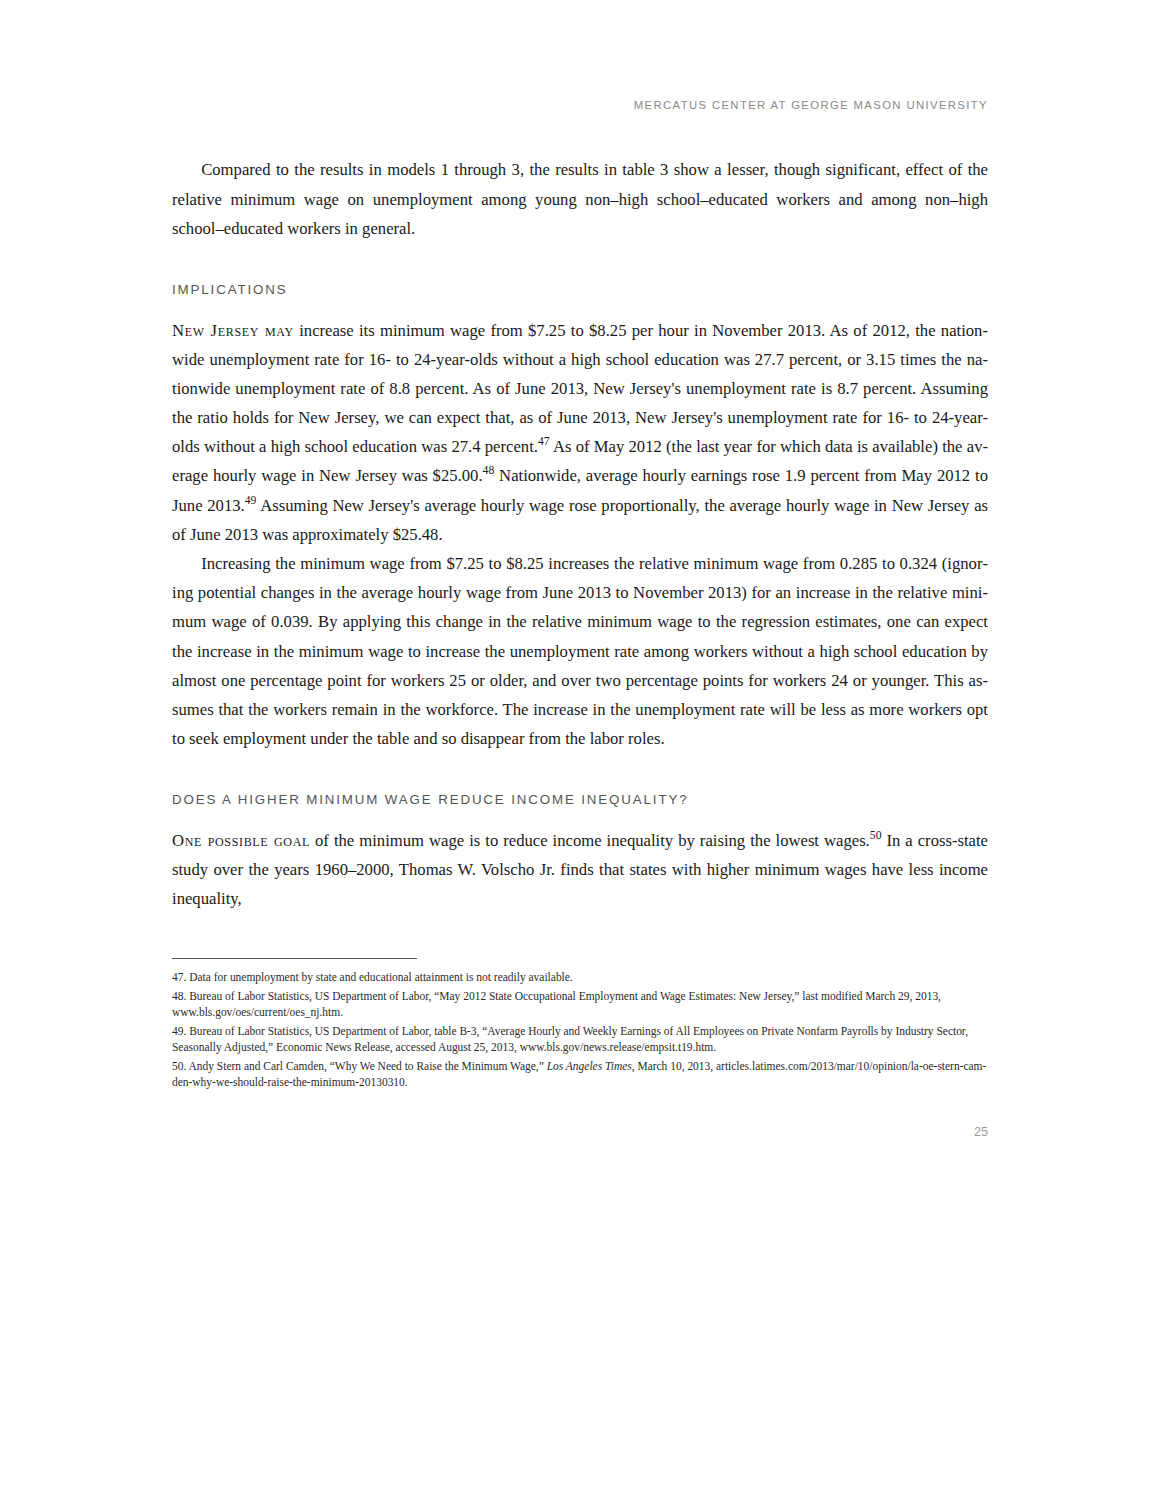Mercatus Center at George Mason University
Compared to the results in models 1 through 3, the results in table 3 show a lesser, though significant, effect of the relative minimum wage on unemployment among young non–high school–educated workers and among non–high school–educated workers in general.
Implications
New Jersey may increase its minimum wage from $7.25 to $8.25 per hour in November 2013. As of 2012, the nationwide unemployment rate for 16- to 24-year-olds without a high school education was 27.7 percent, or 3.15 times the nationwide unemployment rate of 8.8 percent. As of June 2013, New Jersey's unemployment rate is 8.7 percent. Assuming the ratio holds for New Jersey, we can expect that, as of June 2013, New Jersey's unemployment rate for 16- to 24-year-olds without a high school education was 27.4 percent.47 As of May 2012 (the last year for which data is available) the average hourly wage in New Jersey was $25.00.48 Nationwide, average hourly earnings rose 1.9 percent from May 2012 to June 2013.49 Assuming New Jersey's average hourly wage rose proportionally, the average hourly wage in New Jersey as of June 2013 was approximately $25.48.
Increasing the minimum wage from $7.25 to $8.25 increases the relative minimum wage from 0.285 to 0.324 (ignoring potential changes in the average hourly wage from June 2013 to November 2013) for an increase in the relative minimum wage of 0.039. By applying this change in the relative minimum wage to the regression estimates, one can expect the increase in the minimum wage to increase the unemployment rate among workers without a high school education by almost one percentage point for workers 25 or older, and over two percentage points for workers 24 or younger. This assumes that the workers remain in the workforce. The increase in the unemployment rate will be less as more workers opt to seek employment under the table and so disappear from the labor roles.
Does a Higher Minimum Wage Reduce Income Inequality?
One possible goal of the minimum wage is to reduce income inequality by raising the lowest wages.50 In a cross-state study over the years 1960–2000, Thomas W. Volscho Jr. finds that states with higher minimum wages have less income inequality,
47. Data for unemployment by state and educational attainment is not readily available.
48. Bureau of Labor Statistics, US Department of Labor, “May 2012 State Occupational Employment and Wage Estimates: New Jersey,” last modified March 29, 2013, www.bls.gov/oes/current/oes_nj.htm.
49. Bureau of Labor Statistics, US Department of Labor, table B-3, “Average Hourly and Weekly Earnings of All Employees on Private Nonfarm Payrolls by Industry Sector, Seasonally Adjusted,” Economic News Release, accessed August 25, 2013, www.bls.gov/news.release/empsit.t19.htm.
50. Andy Stern and Carl Camden, “Why We Need to Raise the Minimum Wage,” Los Angeles Times, March 10, 2013, articles.latimes.com/2013/mar/10/opinion/la-oe-stern-camden-why-we-should-raise-the-minimum-20130310.
25